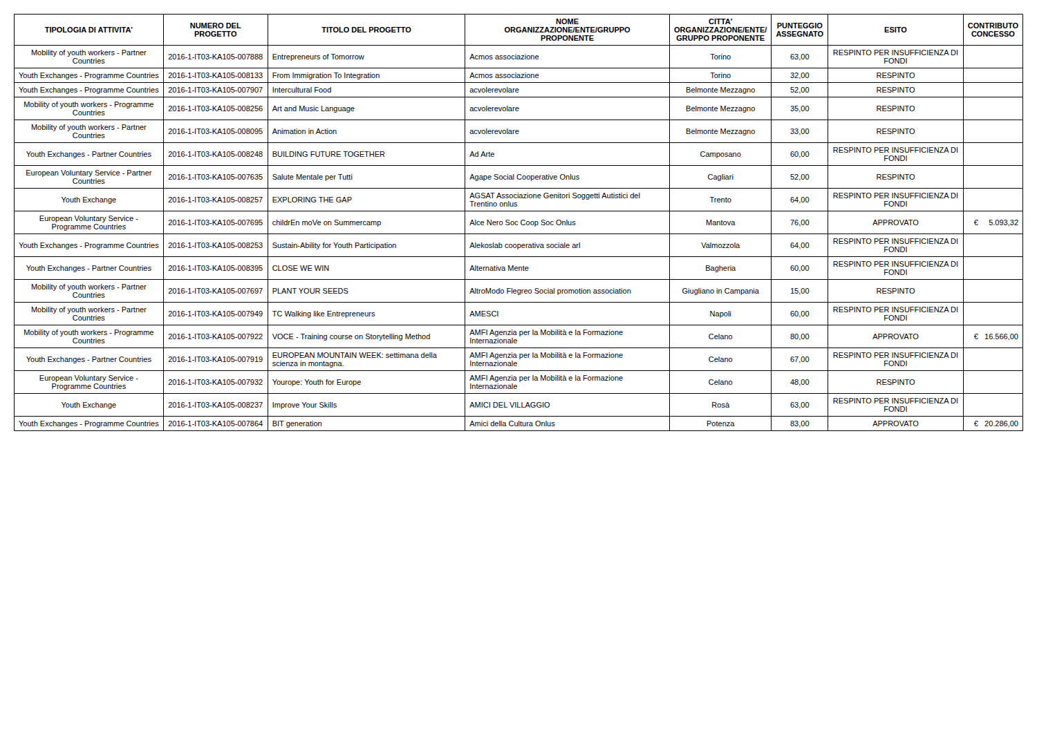| TIPOLOGIA DI ATTIVITA' | NUMERO DEL PROGETTO | TITOLO DEL PROGETTO | NOME ORGANIZZAZIONE/ENTE/GRUPPO PROPONENTE | CITTA' ORGANIZZAZIONE/ENTE/ GRUPPO PROPONENTE | PUNTEGGIO ASSEGNATO | ESITO | CONTRIBUTO CONCESSO |
| --- | --- | --- | --- | --- | --- | --- | --- |
| Mobility of youth workers - Partner Countries | 2016-1-IT03-KA105-007888 | Entrepreneurs of Tomorrow | Acmos associazione | Torino | 63,00 | RESPINTO PER INSUFFICIENZA DI FONDI | |
| Youth Exchanges - Programme Countries | 2016-1-IT03-KA105-008133 | From Immigration To Integration | Acmos associazione | Torino | 32,00 | RESPINTO | |
| Youth Exchanges - Programme Countries | 2016-1-IT03-KA105-007907 | Intercultural Food | acvolerevolare | Belmonte Mezzagno | 52,00 | RESPINTO | |
| Mobility of youth workers - Programme Countries | 2016-1-IT03-KA105-008256 | Art and Music Language | acvolerevolare | Belmonte Mezzagno | 35,00 | RESPINTO | |
| Mobility of youth workers - Partner Countries | 2016-1-IT03-KA105-008095 | Animation in Action | acvolerevolare | Belmonte Mezzagno | 33,00 | RESPINTO | |
| Youth Exchanges - Partner Countries | 2016-1-IT03-KA105-008248 | BUILDING FUTURE TOGETHER | Ad Arte | Camposano | 60,00 | RESPINTO PER INSUFFICIENZA DI FONDI | |
| European Voluntary Service - Partner Countries | 2016-1-IT03-KA105-007635 | Salute Mentale per Tutti | Agape Social Cooperative Onlus | Cagliari | 52,00 | RESPINTO | |
| Youth Exchange | 2016-1-IT03-KA105-008257 | EXPLORING THE GAP | AGSAT Associazione Genitori Soggetti Autistici del Trentino onlus | Trento | 64,00 | RESPINTO PER INSUFFICIENZA DI FONDI | |
| European Voluntary Service - Programme Countries | 2016-1-IT03-KA105-007695 | childrEn moVe on Summercamp | Alce Nero Soc Coop Soc Onlus | Mantova | 76,00 | APPROVATO | € 5.093,32 |
| Youth Exchanges - Programme Countries | 2016-1-IT03-KA105-008253 | Sustain-Ability for Youth Participation | Alekoslab cooperativa sociale arl | Valmozzola | 64,00 | RESPINTO PER INSUFFICIENZA DI FONDI | |
| Youth Exchanges - Partner Countries | 2016-1-IT03-KA105-008395 | CLOSE WE WIN | Alternativa Mente | Bagheria | 60,00 | RESPINTO PER INSUFFICIENZA DI FONDI | |
| Mobility of youth workers - Partner Countries | 2016-1-IT03-KA105-007697 | PLANT YOUR SEEDS | AltroModo Flegreo Social promotion association | Giugliano in Campania | 15,00 | RESPINTO | |
| Mobility of youth workers - Partner Countries | 2016-1-IT03-KA105-007949 | TC Walking like Entrepreneurs | AMESCI | Napoli | 60,00 | RESPINTO PER INSUFFICIENZA DI FONDI | |
| Mobility of youth workers - Programme Countries | 2016-1-IT03-KA105-007922 | VOCE - Training course on Storytelling Method | AMFI Agenzia per la Mobilità e la Formazione Internazionale | Celano | 80,00 | APPROVATO | € 16.566,00 |
| Youth Exchanges - Partner Countries | 2016-1-IT03-KA105-007919 | EUROPEAN MOUNTAIN WEEK: settimana della scienza in montagna. | AMFI Agenzia per la Mobilità e la Formazione Internazionale | Celano | 67,00 | RESPINTO PER INSUFFICIENZA DI FONDI | |
| European Voluntary Service - Programme Countries | 2016-1-IT03-KA105-007932 | Yourope: Youth for Europe | AMFI Agenzia per la Mobilità e la Formazione Internazionale | Celano | 48,00 | RESPINTO | |
| Youth Exchange | 2016-1-IT03-KA105-008237 | Improve Your Skills | AMICI DEL VILLAGGIO | Rosà | 63,00 | RESPINTO PER INSUFFICIENZA DI FONDI | |
| Youth Exchanges - Programme Countries | 2016-1-IT03-KA105-007864 | BIT generation | Amici della Cultura Onlus | Potenza | 83,00 | APPROVATO | € 20.286,00 |